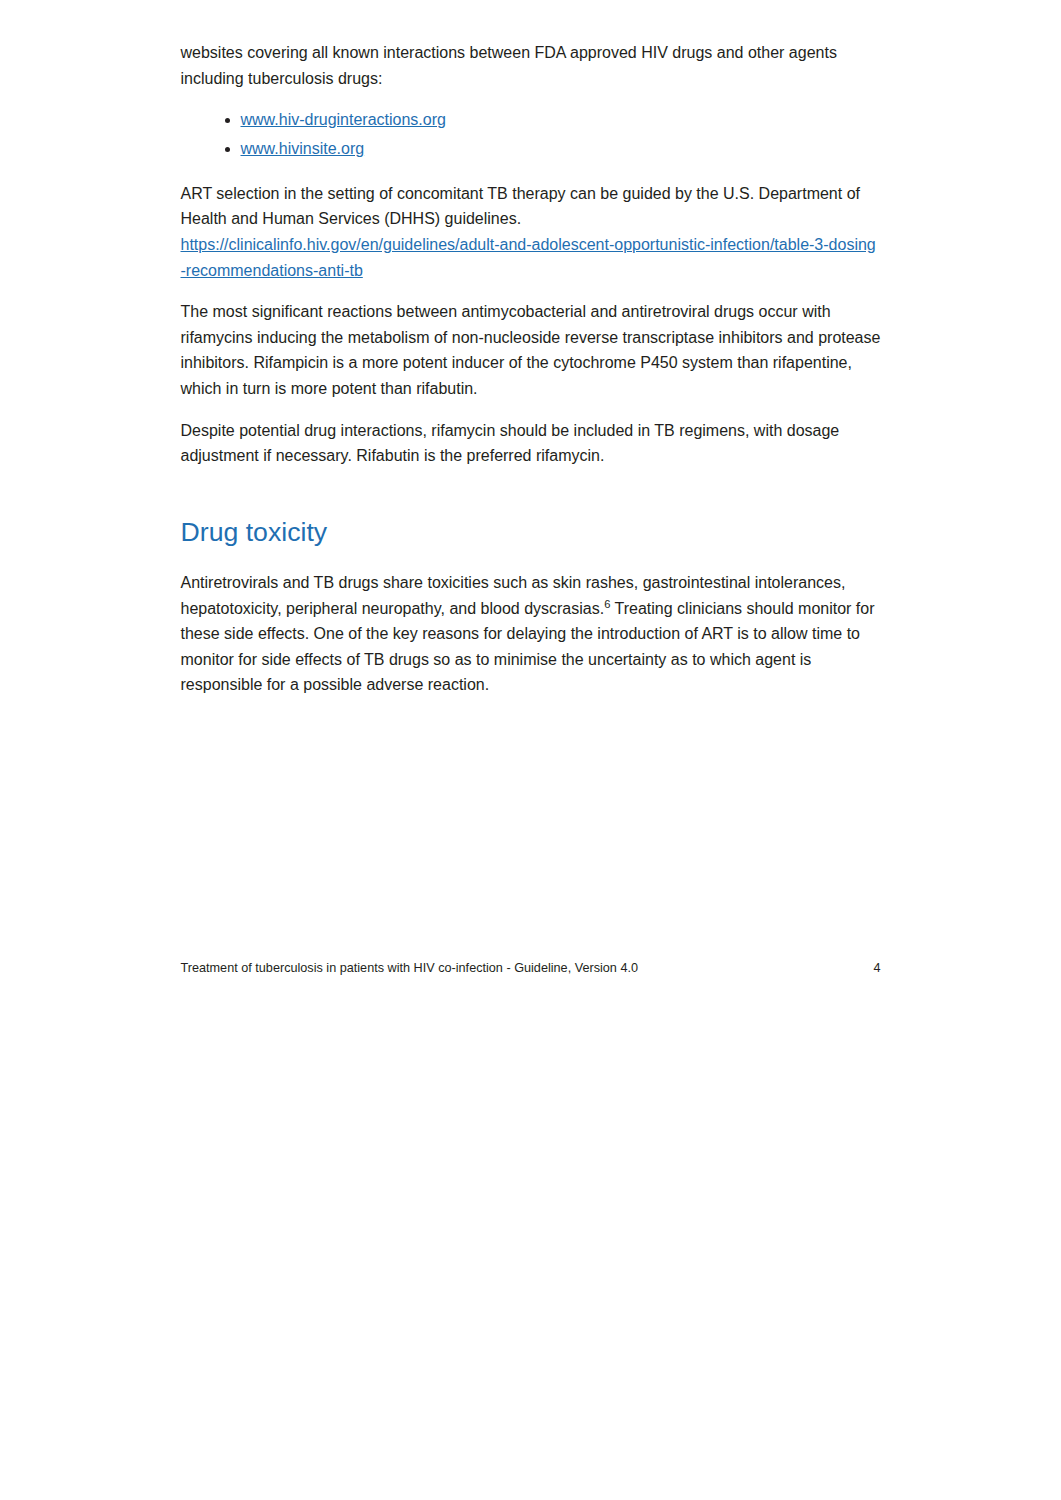websites covering all known interactions between FDA approved HIV drugs and other agents including tuberculosis drugs:
www.hiv-druginteractions.org
www.hivinsite.org
ART selection in the setting of concomitant TB therapy can be guided by the U.S. Department of Health and Human Services (DHHS) guidelines.
https://clinicalinfo.hiv.gov/en/guidelines/adult-and-adolescent-opportunistic-infection/table-3-dosing-recommendations-anti-tb
The most significant reactions between antimycobacterial and antiretroviral drugs occur with rifamycins inducing the metabolism of non-nucleoside reverse transcriptase inhibitors and protease inhibitors. Rifampicin is a more potent inducer of the cytochrome P450 system than rifapentine, which in turn is more potent than rifabutin.
Despite potential drug interactions, rifamycin should be included in TB regimens, with dosage adjustment if necessary. Rifabutin is the preferred rifamycin.
Drug toxicity
Antiretrovirals and TB drugs share toxicities such as skin rashes, gastrointestinal intolerances, hepatotoxicity, peripheral neuropathy, and blood dyscrasias.6 Treating clinicians should monitor for these side effects. One of the key reasons for delaying the introduction of ART is to allow time to monitor for side effects of TB drugs so as to minimise the uncertainty as to which agent is responsible for a possible adverse reaction.
Treatment of tuberculosis in patients with HIV co-infection - Guideline, Version 4.0 4